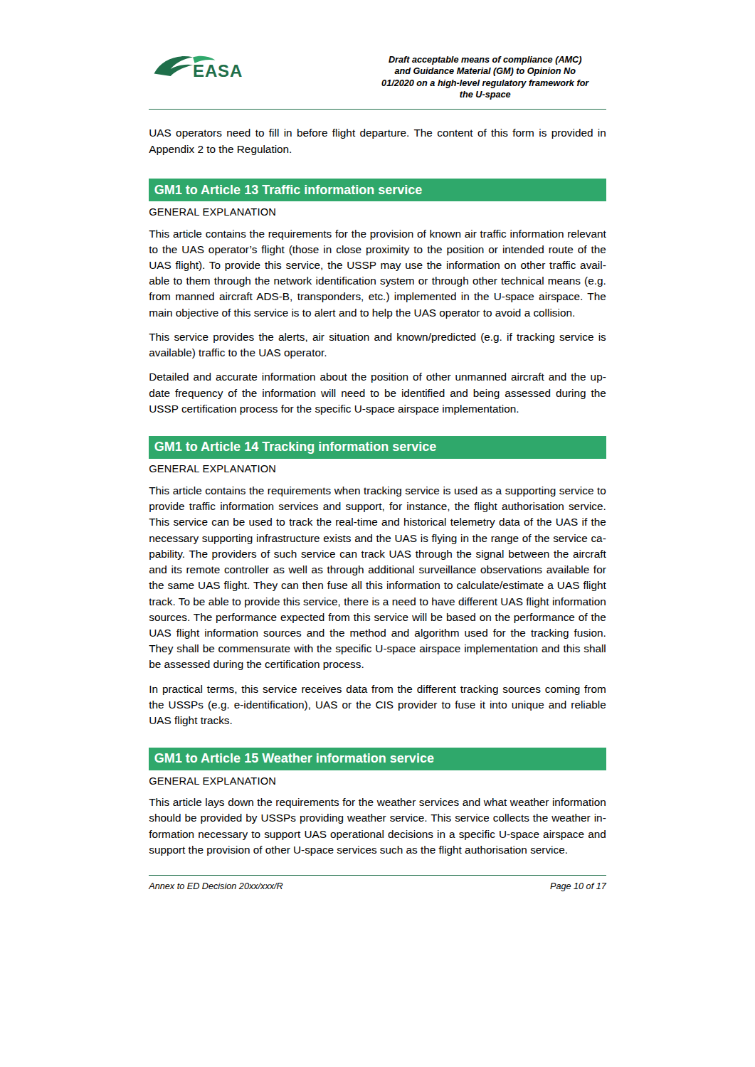EASA
Draft acceptable means of compliance (AMC) and Guidance Material (GM) to Opinion No 01/2020 on a high-level regulatory framework for the U-space
UAS operators need to fill in before flight departure. The content of this form is provided in Appendix 2 to the Regulation.
GM1 to Article 13 Traffic information service
GENERAL EXPLANATION
This article contains the requirements for the provision of known air traffic information relevant to the UAS operator’s flight (those in close proximity to the position or intended route of the UAS flight). To provide this service, the USSP may use the information on other traffic available to them through the network identification system or through other technical means (e.g. from manned aircraft ADS-B, transponders, etc.) implemented in the U-space airspace. The main objective of this service is to alert and to help the UAS operator to avoid a collision.
This service provides the alerts, air situation and known/predicted (e.g. if tracking service is available) traffic to the UAS operator.
Detailed and accurate information about the position of other unmanned aircraft and the update frequency of the information will need to be identified and being assessed during the USSP certification process for the specific U-space airspace implementation.
GM1 to Article 14 Tracking information service
GENERAL EXPLANATION
This article contains the requirements when tracking service is used as a supporting service to provide traffic information services and support, for instance, the flight authorisation service. This service can be used to track the real-time and historical telemetry data of the UAS if the necessary supporting infrastructure exists and the UAS is flying in the range of the service capability. The providers of such service can track UAS through the signal between the aircraft and its remote controller as well as through additional surveillance observations available for the same UAS flight. They can then fuse all this information to calculate/estimate a UAS flight track. To be able to provide this service, there is a need to have different UAS flight information sources. The performance expected from this service will be based on the performance of the UAS flight information sources and the method and algorithm used for the tracking fusion. They shall be commensurate with the specific U-space airspace implementation and this shall be assessed during the certification process.
In practical terms, this service receives data from the different tracking sources coming from the USSPs (e.g. e-identification), UAS or the CIS provider to fuse it into unique and reliable UAS flight tracks.
GM1 to Article 15 Weather information service
GENERAL EXPLANATION
This article lays down the requirements for the weather services and what weather information should be provided by USSPs providing weather service. This service collects the weather information necessary to support UAS operational decisions in a specific U-space airspace and support the provision of other U-space services such as the flight authorisation service.
Annex to ED Decision 20xx/xxx/R
Page 10 of 17